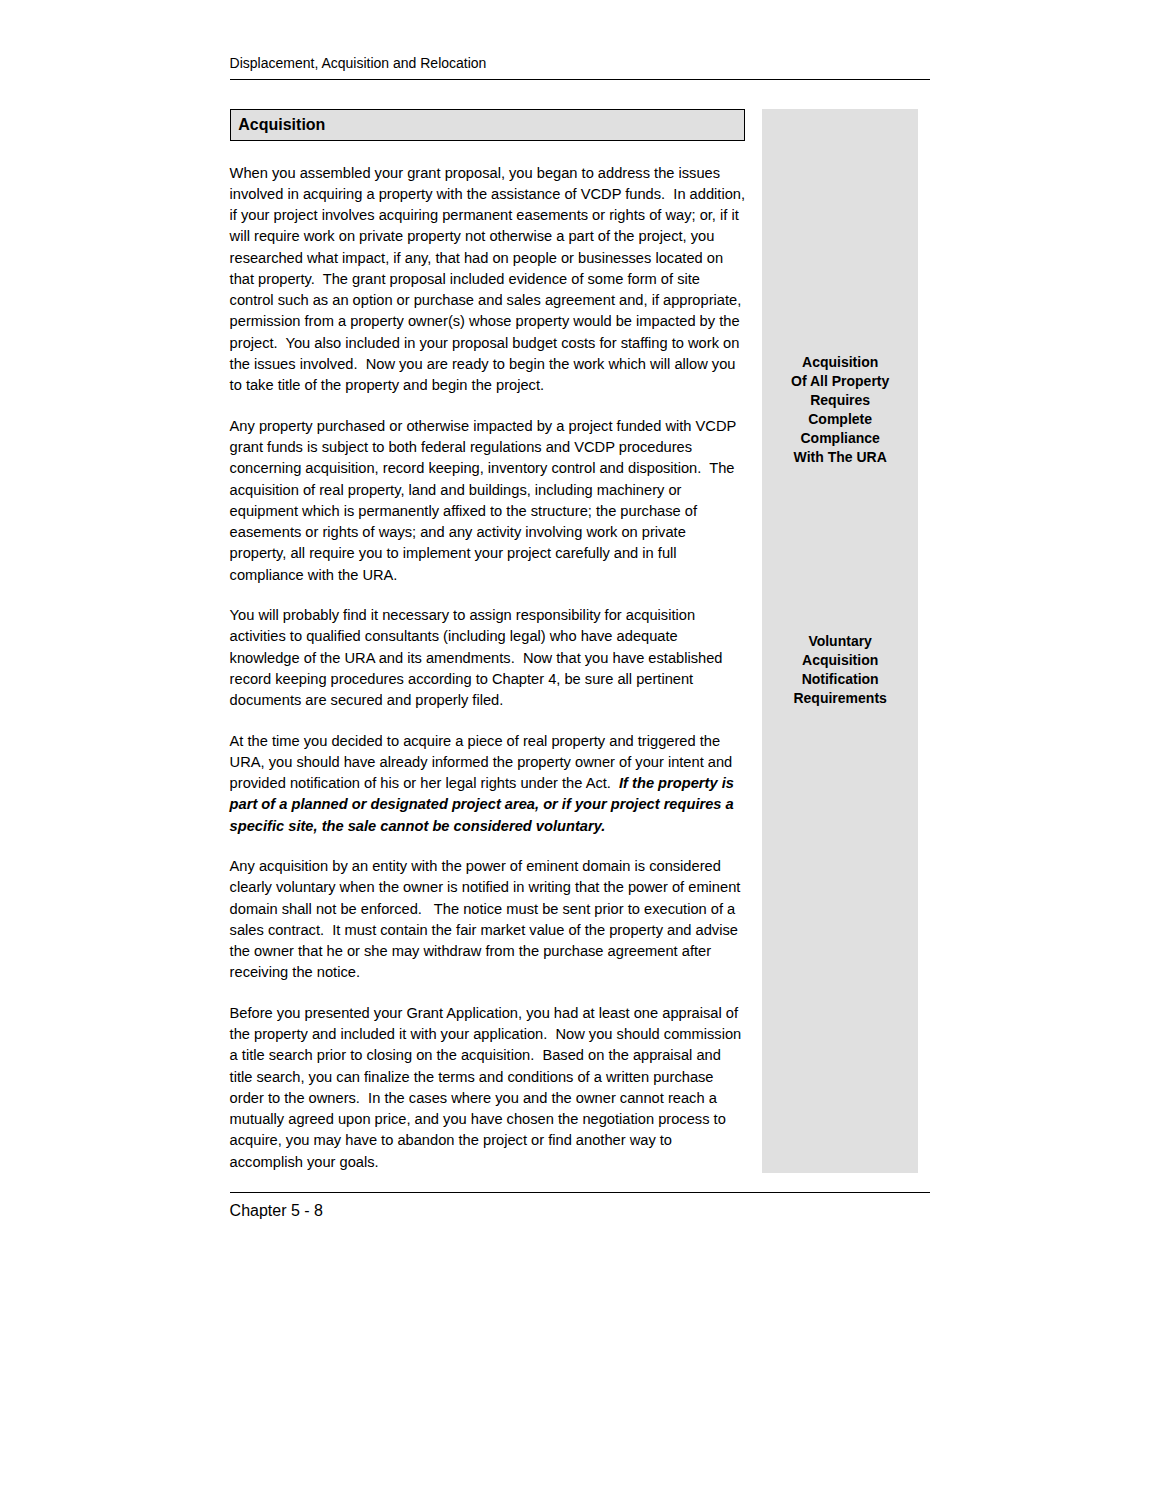Displacement, Acquisition and Relocation
Acquisition
When you assembled your grant proposal, you began to address the issues involved in acquiring a property with the assistance of VCDP funds. In addition, if your project involves acquiring permanent easements or rights of way; or, if it will require work on private property not otherwise a part of the project, you researched what impact, if any, that had on people or businesses located on that property. The grant proposal included evidence of some form of site control such as an option or purchase and sales agreement and, if appropriate, permission from a property owner(s) whose property would be impacted by the project. You also included in your proposal budget costs for staffing to work on the issues involved. Now you are ready to begin the work which will allow you to take title of the property and begin the project.
Any property purchased or otherwise impacted by a project funded with VCDP grant funds is subject to both federal regulations and VCDP procedures concerning acquisition, record keeping, inventory control and disposition. The acquisition of real property, land and buildings, including machinery or equipment which is permanently affixed to the structure; the purchase of easements or rights of ways; and any activity involving work on private property, all require you to implement your project carefully and in full compliance with the URA.
You will probably find it necessary to assign responsibility for acquisition activities to qualified consultants (including legal) who have adequate knowledge of the URA and its amendments. Now that you have established record keeping procedures according to Chapter 4, be sure all pertinent documents are secured and properly filed.
At the time you decided to acquire a piece of real property and triggered the URA, you should have already informed the property owner of your intent and provided notification of his or her legal rights under the Act. If the property is part of a planned or designated project area, or if your project requires a specific site, the sale cannot be considered voluntary.
Any acquisition by an entity with the power of eminent domain is considered clearly voluntary when the owner is notified in writing that the power of eminent domain shall not be enforced. The notice must be sent prior to execution of a sales contract. It must contain the fair market value of the property and advise the owner that he or she may withdraw from the purchase agreement after receiving the notice.
Before you presented your Grant Application, you had at least one appraisal of the property and included it with your application. Now you should commission a title search prior to closing on the acquisition. Based on the appraisal and title search, you can finalize the terms and conditions of a written purchase order to the owners. In the cases where you and the owner cannot reach a mutually agreed upon price, and you have chosen the negotiation process to acquire, you may have to abandon the project or find another way to accomplish your goals.
Acquisition
Of All Property
Requires
Complete
Compliance
With The URA
Voluntary
Acquisition
Notification
Requirements
Chapter 5 - 8